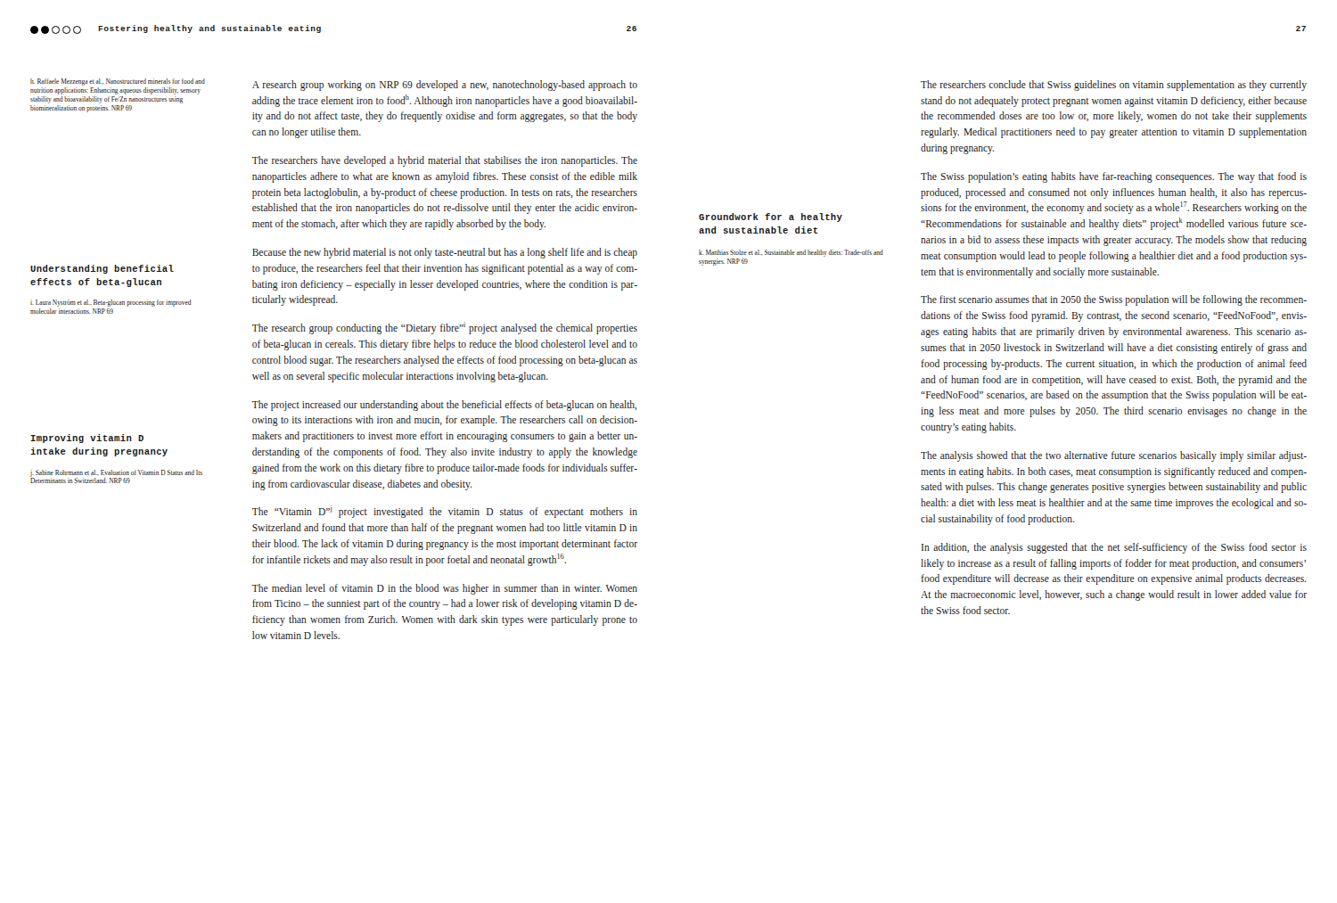Fostering healthy and sustainable eating 26
h. Raffaele Mezzenga et al., Nanostructured minerals for food and nutrition applications: Enhancing aqueous dispersibility, sensory stability and bioavailability of Fe/Zn nanostructures using biomineralization on proteins. NRP 69
Understanding beneficial
effects of beta-glucan
i. Laura Nyström et al., Beta-glucan processing for improved molecular interactions. NRP 69
Improving vitamin D
intake during pregnancy
j. Sabine Rohrmann et al., Evaluation of Vitamin D Status and Its Determinants in Switzerland. NRP 69
A research group working on NRP 69 developed a new, nanotechnology-based approach to adding the trace element iron to foodh. Although iron nanoparticles have a good bioavailability and do not affect taste, they do frequently oxidise and form aggregates, so that the body can no longer utilise them.
The researchers have developed a hybrid material that stabilises the iron nanoparticles. The nanoparticles adhere to what are known as amyloid fibres. These consist of the edible milk protein beta lactoglobulin, a by-product of cheese production. In tests on rats, the researchers established that the iron nanoparticles do not re-dissolve until they enter the acidic environment of the stomach, after which they are rapidly absorbed by the body.
Because the new hybrid material is not only taste-neutral but has a long shelf life and is cheap to produce, the researchers feel that their invention has significant potential as a way of combating iron deficiency – especially in lesser developed countries, where the condition is particularly widespread.
The research group conducting the “Dietary fibre”i project analysed the chemical properties of beta-glucan in cereals. This dietary fibre helps to reduce the blood cholesterol level and to control blood sugar. The researchers analysed the effects of food processing on beta-glucan as well as on several specific molecular interactions involving beta-glucan.
The project increased our understanding about the beneficial effects of beta-glucan on health, owing to its interactions with iron and mucin, for example. The researchers call on decision-makers and practitioners to invest more effort in encouraging consumers to gain a better understanding of the components of food. They also invite industry to apply the knowledge gained from the work on this dietary fibre to produce tailor-made foods for individuals suffering from cardiovascular disease, diabetes and obesity.
The “Vitamin D”j project investigated the vitamin D status of expectant mothers in Switzerland and found that more than half of the pregnant women had too little vitamin D in their blood. The lack of vitamin D during pregnancy is the most important determinant factor for infantile rickets and may also result in poor foetal and neonatal growth16.
The median level of vitamin D in the blood was higher in summer than in winter. Women from Ticino – the sunniest part of the country – had a lower risk of developing vitamin D deficiency than women from Zurich. Women with dark skin types were particularly prone to low vitamin D levels.
27
Groundwork for a healthy
and sustainable diet
k. Matthias Stolze et al., Sustainable and healthy diets: Trade-offs and synergies. NRP 69
The researchers conclude that Swiss guidelines on vitamin supplementation as they currently stand do not adequately protect pregnant women against vitamin D deficiency, either because the recommended doses are too low or, more likely, women do not take their supplements regularly. Medical practitioners need to pay greater attention to vitamin D supplementation during pregnancy.
The Swiss population’s eating habits have far-reaching consequences. The way that food is produced, processed and consumed not only influences human health, it also has repercussions for the environment, the economy and society as a whole17. Researchers working on the “Recommendations for sustainable and healthy diets” projectk modelled various future scenarios in a bid to assess these impacts with greater accuracy. The models show that reducing meat consumption would lead to people following a healthier diet and a food production system that is environmentally and socially more sustainable.
The first scenario assumes that in 2050 the Swiss population will be following the recommendations of the Swiss food pyramid. By contrast, the second scenario, “FeedNoFood”, envisages eating habits that are primarily driven by environmental awareness. This scenario assumes that in 2050 livestock in Switzerland will have a diet consisting entirely of grass and food processing by-products. The current situation, in which the production of animal feed and of human food are in competition, will have ceased to exist. Both, the pyramid and the “FeedNoFood” scenarios, are based on the assumption that the Swiss population will be eating less meat and more pulses by 2050. The third scenario envisages no change in the country’s eating habits.
The analysis showed that the two alternative future scenarios basically imply similar adjustments in eating habits. In both cases, meat consumption is significantly reduced and compensated with pulses. This change generates positive synergies between sustainability and public health: a diet with less meat is healthier and at the same time improves the ecological and social sustainability of food production.
In addition, the analysis suggested that the net self-sufficiency of the Swiss food sector is likely to increase as a result of falling imports of fodder for meat production, and consumers’ food expenditure will decrease as their expenditure on expensive animal products decreases. At the macroeconomic level, however, such a change would result in lower added value for the Swiss food sector.